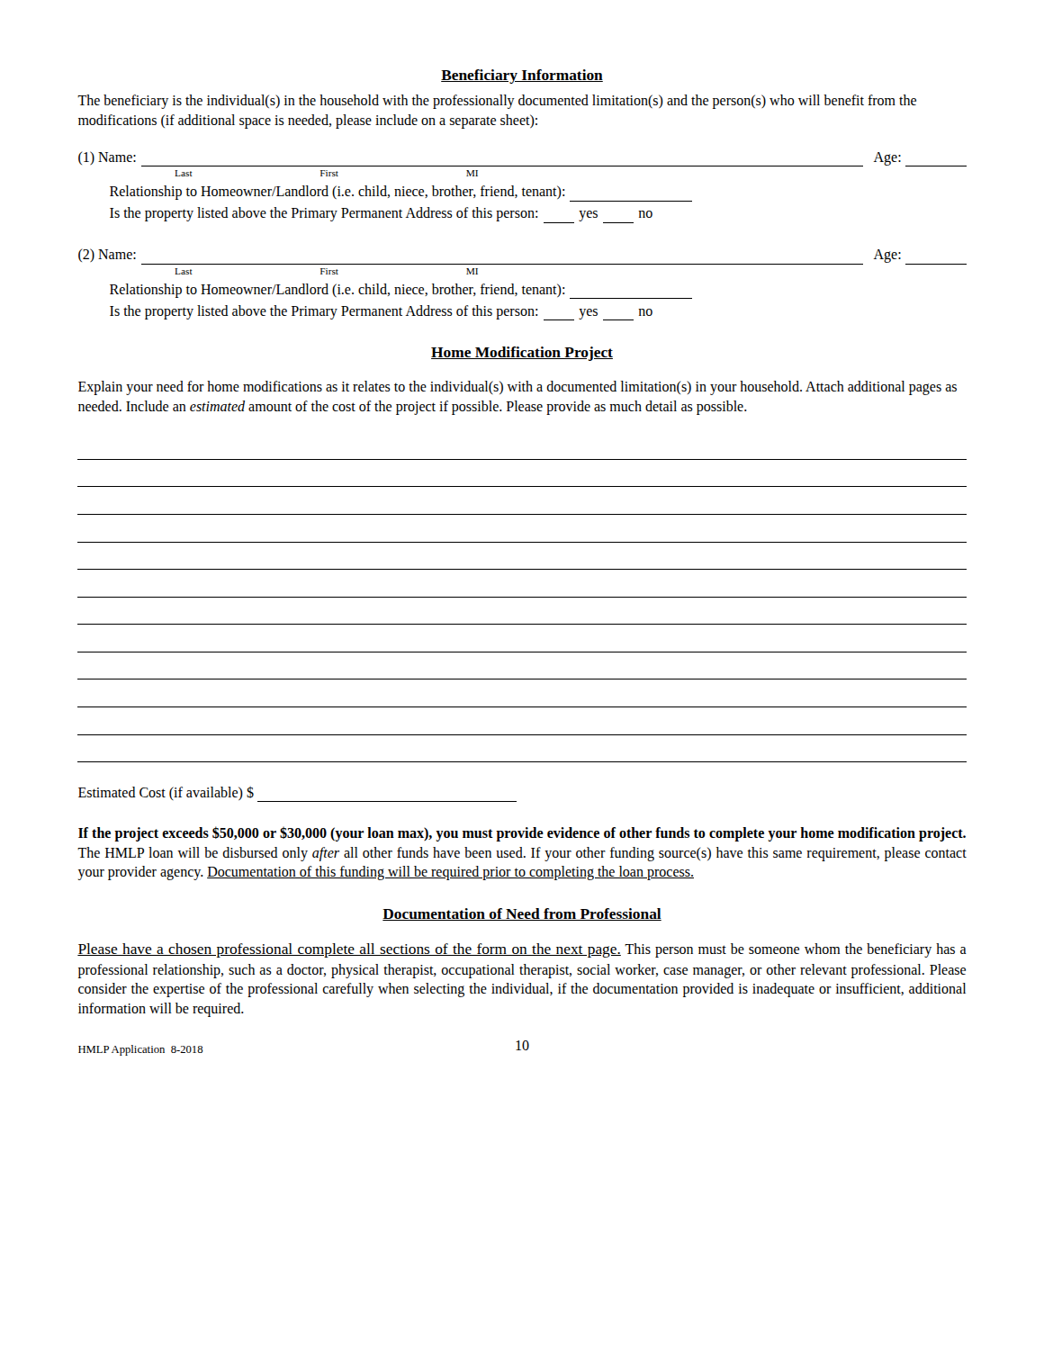Beneficiary Information
The beneficiary is the individual(s) in the household with the professionally documented limitation(s) and the person(s) who will benefit from the modifications (if additional space is needed, please include on a separate sheet):
(1) Name: Age:
Last First MI
Relationship to Homeowner/Landlord (i.e. child, niece, brother, friend, tenant):
Is the property listed above the Primary Permanent Address of this person: yes no
(2) Name: Age:
Last First MI
Relationship to Homeowner/Landlord (i.e. child, niece, brother, friend, tenant):
Is the property listed above the Primary Permanent Address of this person: yes no
Home Modification Project
Explain your need for home modifications as it relates to the individual(s) with a documented limitation(s) in your household. Attach additional pages as needed. Include an estimated amount of the cost of the project if possible. Please provide as much detail as possible.
Estimated Cost (if available) $
If the project exceeds $50,000 or $30,000 (your loan max), you must provide evidence of other funds to complete your home modification project. The HMLP loan will be disbursed only after all other funds have been used. If your other funding source(s) have this same requirement, please contact your provider agency. Documentation of this funding will be required prior to completing the loan process.
Documentation of Need from Professional
Please have a chosen professional complete all sections of the form on the next page. This person must be someone whom the beneficiary has a professional relationship, such as a doctor, physical therapist, occupational therapist, social worker, case manager, or other relevant professional. Please consider the expertise of the professional carefully when selecting the individual, if the documentation provided is inadequate or insufficient, additional information will be required.
10
HMLP Application 8-2018